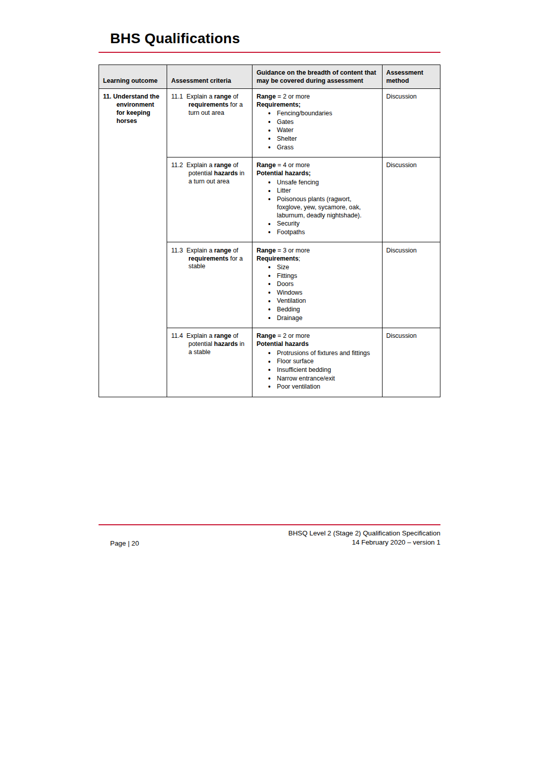BHS Qualifications
| Learning outcome | Assessment criteria | Guidance on the breadth of content that may be covered during assessment | Assessment method |
| --- | --- | --- | --- |
| 11. Understand the environment for keeping horses | 11.1 Explain a range of requirements for a turn out area | Range = 2 or more Requirements; Fencing/boundaries Gates Water Shelter Grass | Discussion |
| 11.2 Explain a range of potential hazards in a turn out area | Range = 4 or more Potential hazards; Unsafe fencing Litter Poisonous plants (ragwort, foxglove, yew, sycamore, oak, laburnum, deadly nightshade). Security Footpaths | Discussion |
| 11.3 Explain a range of requirements for a stable | Range = 3 or more Requirements ; Size Fittings Doors Windows Ventilation Bedding Drainage | Discussion |
| 11.4 Explain a range of potential hazards in a stable | Range = 2 or more Potential hazards Protrusions of fixtures and fittings Floor surface Insufficient bedding Narrow entrance/exit Poor ventilation | Discussion |
Page | 20
BHSQ Level 2 (Stage 2) Qualification Specification
14 February 2020 – version 1